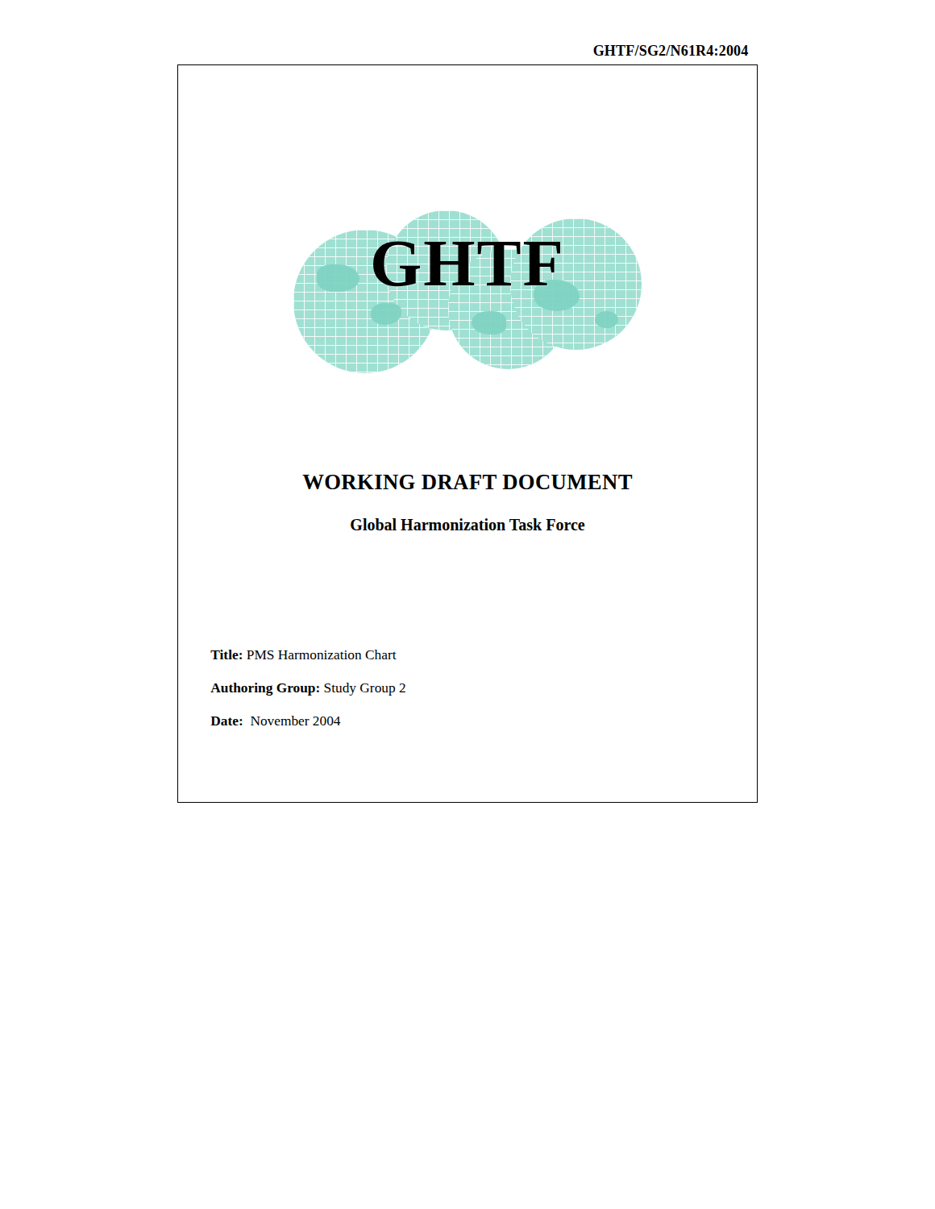GHTF/SG2/N61R4:2004
GHTF
WORKING DRAFT DOCUMENT
Global Harmonization Task Force
Title: PMS Harmonization Chart
Authoring Group: Study Group 2
Date: November 2004